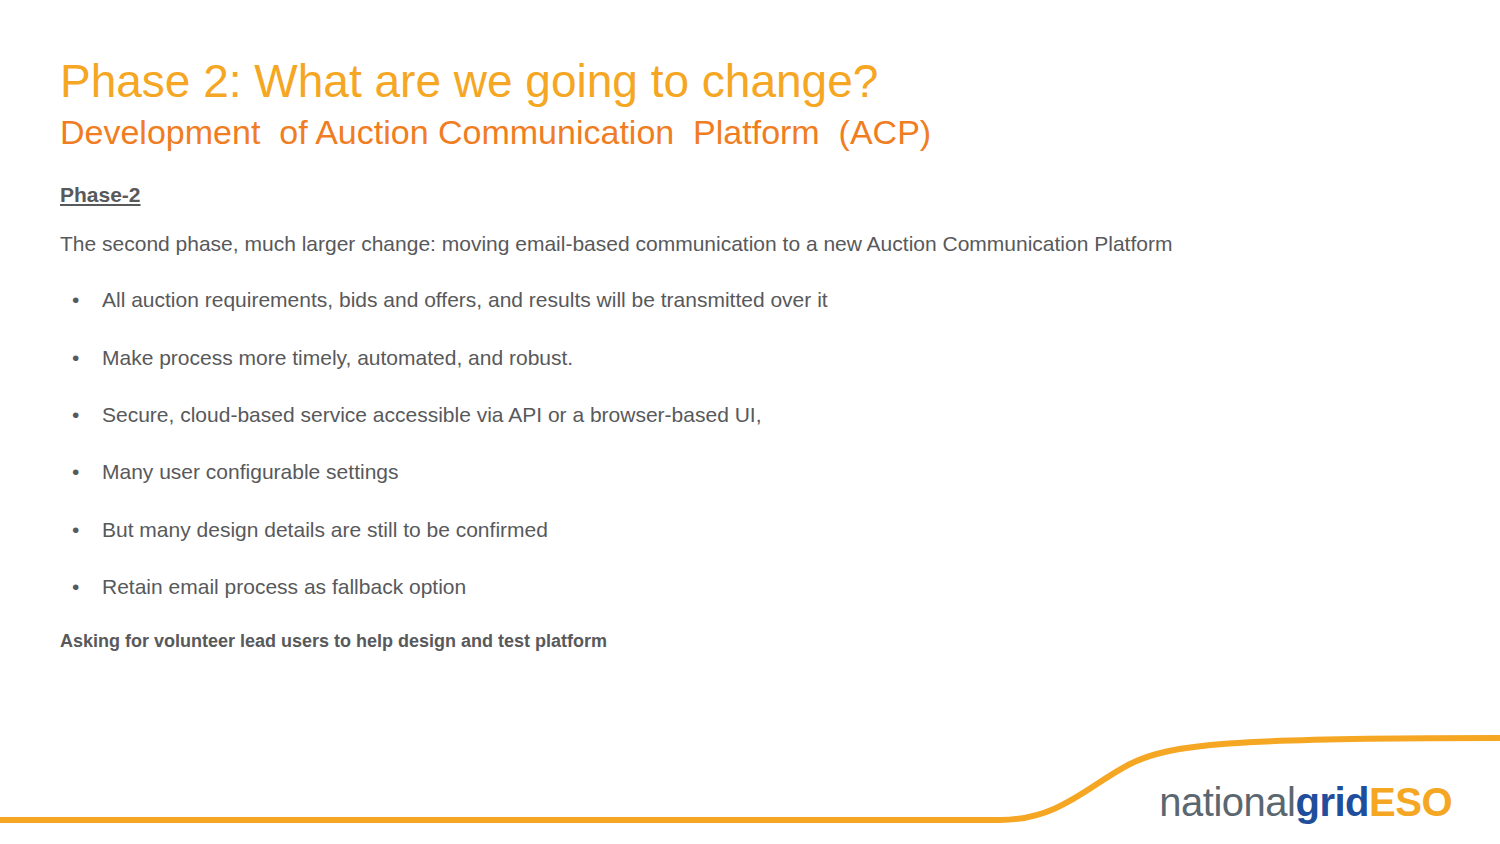Phase 2: What are we going to change?
Development of Auction Communication Platform (ACP)
Phase-2
The second phase, much larger change: moving email-based communication to a new Auction Communication Platform
All auction requirements, bids and offers, and results will be transmitted over it
Make process more timely, automated, and robust.
Secure, cloud-based service accessible via API or a browser-based UI,
Many user configurable settings
But many design details are still to be confirmed
Retain email process as fallback option
Asking for volunteer lead users to help design and test platform
national grid ESO